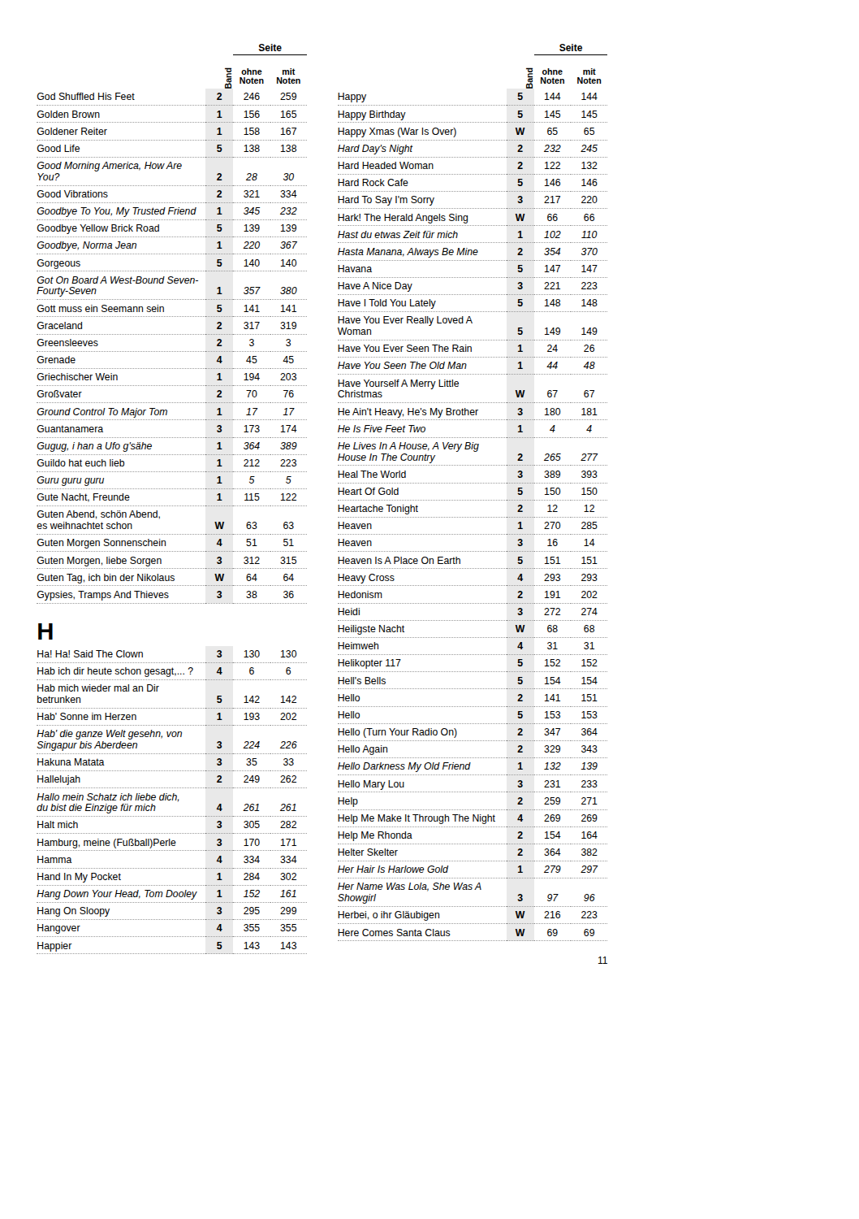| | | Seite |
| --- | --- | --- |
| | Band | ohne Noten | mit Noten |
| God Shuffled His Feet | 2 | 246 | 259 |
| Golden Brown | 1 | 156 | 165 |
| Goldener Reiter | 1 | 158 | 167 |
| Good Life | 5 | 138 | 138 |
| Good Morning America, How Are You? | 2 | 28 | 30 |
| Good Vibrations | 2 | 321 | 334 |
| Goodbye To You, My Trusted Friend | 1 | 345 | 232 |
| Goodbye Yellow Brick Road | 5 | 139 | 139 |
| Goodbye, Norma Jean | 1 | 220 | 367 |
| Gorgeous | 5 | 140 | 140 |
| Got On Board A West-Bound Seven-Fourty-Seven | 1 | 357 | 380 |
| Gott muss ein Seemann sein | 5 | 141 | 141 |
| Graceland | 2 | 317 | 319 |
| Greensleeves | 2 | 3 | 3 |
| Grenade | 4 | 45 | 45 |
| Griechischer Wein | 1 | 194 | 203 |
| Großvater | 2 | 70 | 76 |
| Ground Control To Major Tom | 1 | 17 | 17 |
| Guantanamera | 3 | 173 | 174 |
| Gugug, i han a Ufo g'sähe | 1 | 364 | 389 |
| Guildo hat euch lieb | 1 | 212 | 223 |
| Guru guru guru | 1 | 5 | 5 |
| Gute Nacht, Freunde | 1 | 115 | 122 |
| Guten Abend, schön Abend, es weihnachtet schon | W | 63 | 63 |
| Guten Morgen Sonnenschein | 4 | 51 | 51 |
| Guten Morgen, liebe Sorgen | 3 | 312 | 315 |
| Guten Tag, ich bin der Nikolaus | W | 64 | 64 |
| Gypsies, Tramps And Thieves | 3 | 38 | 36 |
| H |
| Ha! Ha! Said The Clown | 3 | 130 | 130 |
| Hab ich dir heute schon gesagt,... ? | 4 | 6 | 6 |
| Hab mich wieder mal an Dir betrunken | 5 | 142 | 142 |
| Hab' Sonne im Herzen | 1 | 193 | 202 |
| Hab' die ganze Welt gesehn, von Singapur bis Aberdeen | 3 | 224 | 226 |
| Hakuna Matata | 3 | 35 | 33 |
| Hallelujah | 2 | 249 | 262 |
| Hallo mein Schatz ich liebe dich, du bist die Einzige für mich | 4 | 261 | 261 |
| Halt mich | 3 | 305 | 282 |
| Hamburg, meine (Fußball)Perle | 3 | 170 | 171 |
| Hamma | 4 | 334 | 334 |
| Hand In My Pocket | 1 | 284 | 302 |
| Hang Down Your Head, Tom Dooley | 1 | 152 | 161 |
| Hang On Sloopy | 3 | 295 | 299 |
| Hangover | 4 | 355 | 355 |
| Happier | 5 | 143 | 143 |
| | | Seite |
| --- | --- | --- |
| | Band | ohne Noten | mit Noten |
| Happy | 5 | 144 | 144 |
| Happy Birthday | 5 | 145 | 145 |
| Happy Xmas (War Is Over) | W | 65 | 65 |
| Hard Day's Night | 2 | 232 | 245 |
| Hard Headed Woman | 2 | 122 | 132 |
| Hard Rock Cafe | 5 | 146 | 146 |
| Hard To Say I'm Sorry | 3 | 217 | 220 |
| Hark! The Herald Angels Sing | W | 66 | 66 |
| Hast du etwas Zeit für mich | 1 | 102 | 110 |
| Hasta Manana, Always Be Mine | 2 | 354 | 370 |
| Havana | 5 | 147 | 147 |
| Have A Nice Day | 3 | 221 | 223 |
| Have I Told You Lately | 5 | 148 | 148 |
| Have You Ever Really Loved A Woman | 5 | 149 | 149 |
| Have You Ever Seen The Rain | 1 | 24 | 26 |
| Have You Seen The Old Man | 1 | 44 | 48 |
| Have Yourself A Merry Little Christmas | W | 67 | 67 |
| He Ain't Heavy, He's My Brother | 3 | 180 | 181 |
| He Is Five Feet Two | 1 | 4 | 4 |
| He Lives In A House, A Very Big House In The Country | 2 | 265 | 277 |
| Heal The World | 3 | 389 | 393 |
| Heart Of Gold | 5 | 150 | 150 |
| Heartache Tonight | 2 | 12 | 12 |
| Heaven | 1 | 270 | 285 |
| Heaven | 3 | 16 | 14 |
| Heaven Is A Place On Earth | 5 | 151 | 151 |
| Heavy Cross | 4 | 293 | 293 |
| Hedonism | 2 | 191 | 202 |
| Heidi | 3 | 272 | 274 |
| Heiligste Nacht | W | 68 | 68 |
| Heimweh | 4 | 31 | 31 |
| Helikopter 117 | 5 | 152 | 152 |
| Hell's Bells | 5 | 154 | 154 |
| Hello | 2 | 141 | 151 |
| Hello | 5 | 153 | 153 |
| Hello (Turn Your Radio On) | 2 | 347 | 364 |
| Hello Again | 2 | 329 | 343 |
| Hello Darkness My Old Friend | 1 | 132 | 139 |
| Hello Mary Lou | 3 | 231 | 233 |
| Help | 2 | 259 | 271 |
| Help Me Make It Through The Night | 4 | 269 | 269 |
| Help Me Rhonda | 2 | 154 | 164 |
| Helter Skelter | 2 | 364 | 382 |
| Her Hair Is Harlowe Gold | 1 | 279 | 297 |
| Her Name Was Lola, She Was A Showgirl | 3 | 97 | 96 |
| Herbei, o ihr Gläubigen | W | 216 | 223 |
| Here Comes Santa Claus | W | 69 | 69 |
11